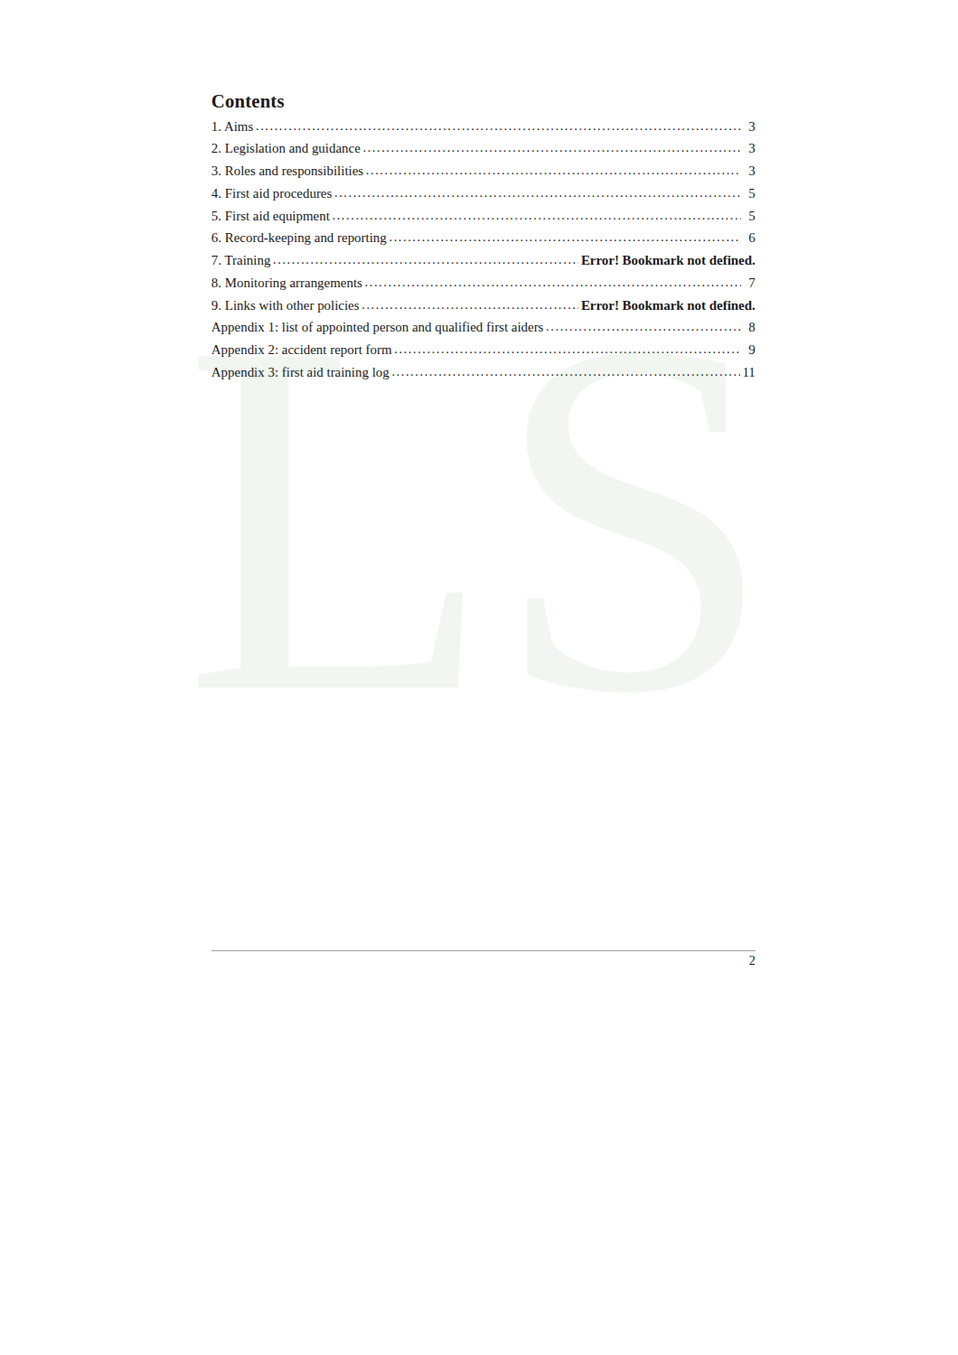LS
Contents
1. Aims .................................................................................................................................. 3
2. Legislation and guidance .................................................................................................................................. 3
3. Roles and responsibilities .................................................................................................................................. 3
4. First aid procedures .................................................................................................................................. 5
5. First aid equipment .................................................................................................................................. 5
6. Record-keeping and reporting .................................................................................................................................. 6
7. Training .................................................................................................................................. Error! Bookmark not defined.
8. Monitoring arrangements .................................................................................................................................. 7
9. Links with other policies .................................................................................................................................. Error! Bookmark not defined.
Appendix 1: list of appointed person and qualified first aiders .................................................................................................................................. 8
Appendix 2: accident report form .................................................................................................................................. 9
Appendix 3: first aid training log .................................................................................................................................. 11
2